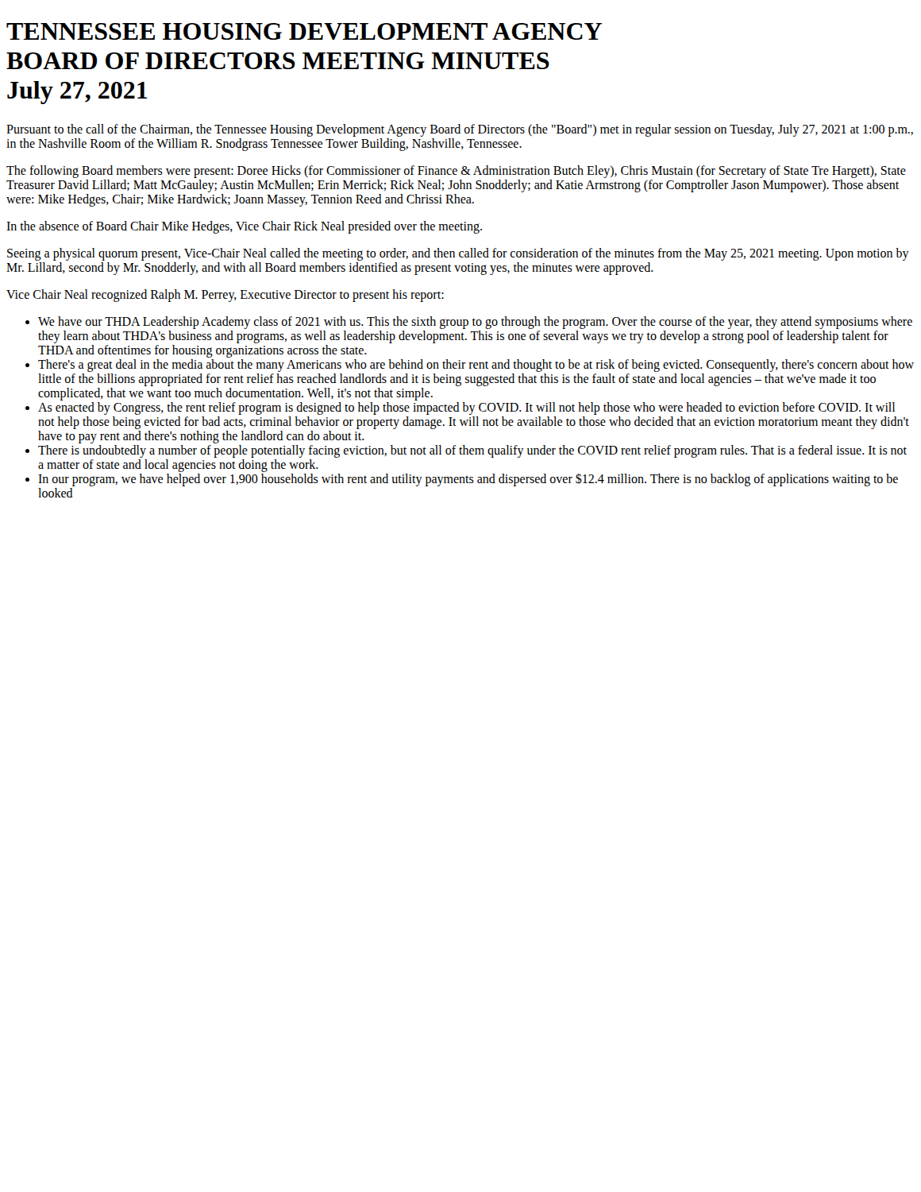TENNESSEE HOUSING DEVELOPMENT AGENCY
BOARD OF DIRECTORS MEETING MINUTES
July 27, 2021
Pursuant to the call of the Chairman, the Tennessee Housing Development Agency Board of Directors (the "Board") met in regular session on Tuesday, July 27, 2021 at 1:00 p.m., in the Nashville Room of the William R. Snodgrass Tennessee Tower Building, Nashville, Tennessee.
The following Board members were present: Doree Hicks (for Commissioner of Finance & Administration Butch Eley), Chris Mustain (for Secretary of State Tre Hargett), State Treasurer David Lillard; Matt McGauley; Austin McMullen; Erin Merrick; Rick Neal; John Snodderly; and Katie Armstrong (for Comptroller Jason Mumpower). Those absent were: Mike Hedges, Chair; Mike Hardwick; Joann Massey, Tennion Reed and Chrissi Rhea.
In the absence of Board Chair Mike Hedges, Vice Chair Rick Neal presided over the meeting.
Seeing a physical quorum present, Vice-Chair Neal called the meeting to order, and then called for consideration of the minutes from the May 25, 2021 meeting. Upon motion by Mr. Lillard, second by Mr. Snodderly, and with all Board members identified as present voting yes, the minutes were approved.
Vice Chair Neal recognized Ralph M. Perrey, Executive Director to present his report:
We have our THDA Leadership Academy class of 2021 with us. This the sixth group to go through the program. Over the course of the year, they attend symposiums where they learn about THDA's business and programs, as well as leadership development. This is one of several ways we try to develop a strong pool of leadership talent for THDA and oftentimes for housing organizations across the state.
There's a great deal in the media about the many Americans who are behind on their rent and thought to be at risk of being evicted. Consequently, there's concern about how little of the billions appropriated for rent relief has reached landlords and it is being suggested that this is the fault of state and local agencies – that we've made it too complicated, that we want too much documentation. Well, it's not that simple.
As enacted by Congress, the rent relief program is designed to help those impacted by COVID. It will not help those who were headed to eviction before COVID. It will not help those being evicted for bad acts, criminal behavior or property damage. It will not be available to those who decided that an eviction moratorium meant they didn't have to pay rent and there's nothing the landlord can do about it.
There is undoubtedly a number of people potentially facing eviction, but not all of them qualify under the COVID rent relief program rules. That is a federal issue. It is not a matter of state and local agencies not doing the work.
In our program, we have helped over 1,900 households with rent and utility payments and dispersed over $12.4 million. There is no backlog of applications waiting to be looked